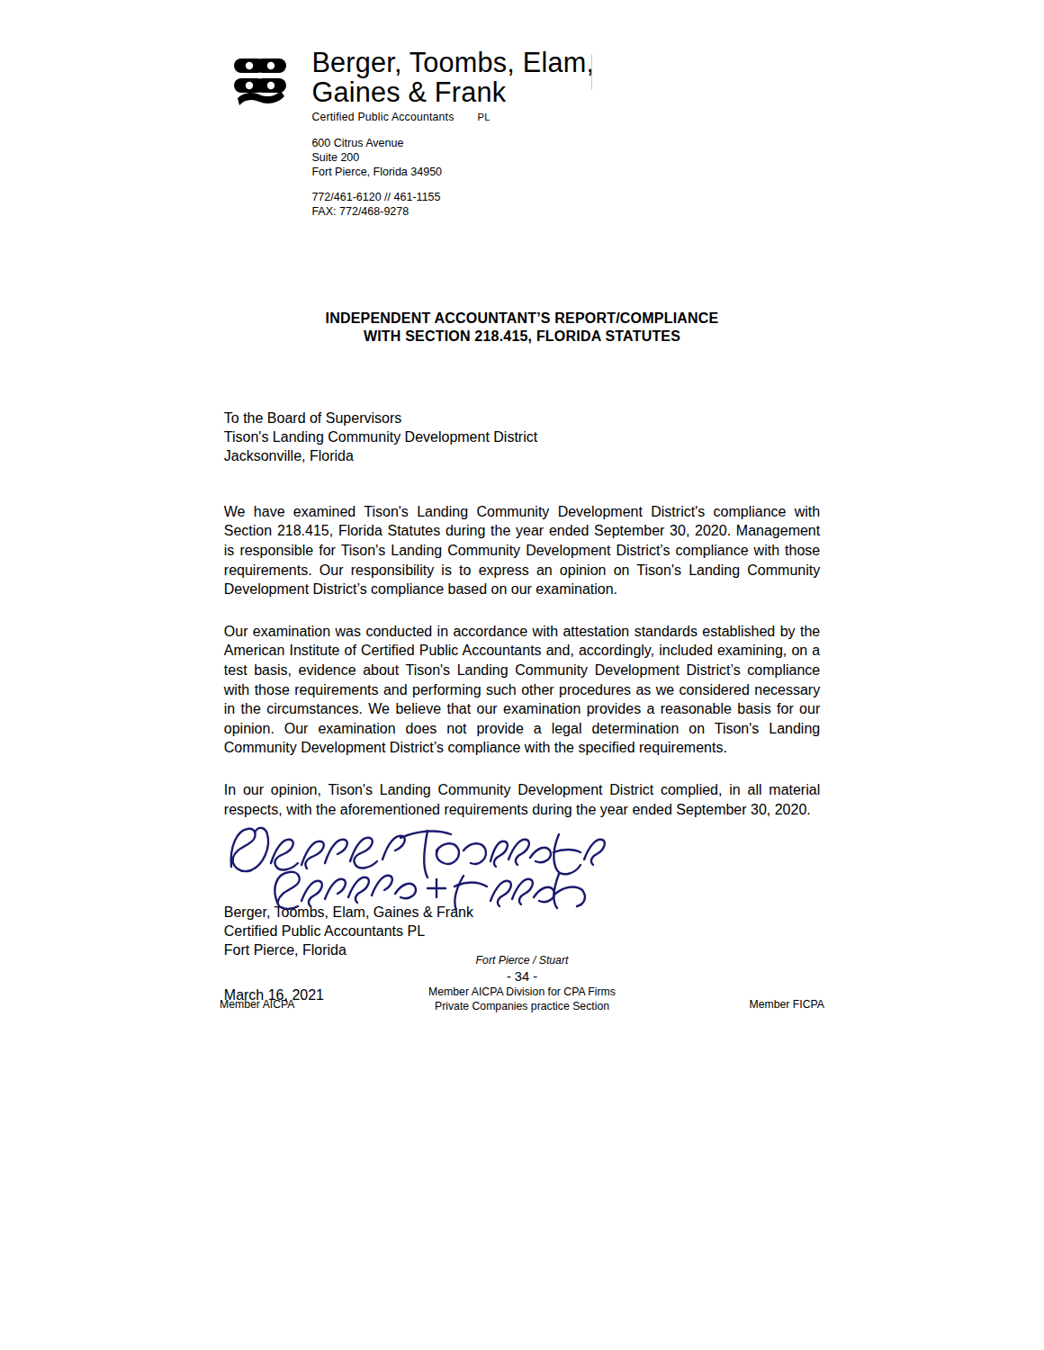Berger, Toombs, Elam,
Gaines & Frank
Certified Public AccountantsPL
600 Citrus Avenue
Suite 200
Fort Pierce, Florida 34950
772/461-6120 // 461-1155
FAX: 772/468-9278
INDEPENDENT ACCOUNTANT’S REPORT/COMPLIANCE
WITH SECTION 218.415, FLORIDA STATUTES
To the Board of Supervisors
Tison's Landing Community Development District
Jacksonville, Florida
We have examined Tison's Landing Community Development District's compliance with Section 218.415, Florida Statutes during the year ended September 30, 2020. Management is responsible for Tison's Landing Community Development District’s compliance with those requirements. Our responsibility is to express an opinion on Tison's Landing Community Development District’s compliance based on our examination.
Our examination was conducted in accordance with attestation standards established by the American Institute of Certified Public Accountants and, accordingly, included examining, on a test basis, evidence about Tison's Landing Community Development District’s compliance with those requirements and performing such other procedures as we considered necessary in the circumstances. We believe that our examination provides a reasonable basis for our opinion. Our examination does not provide a legal determination on Tison's Landing Community Development District’s compliance with the specified requirements.
In our opinion, Tison's Landing Community Development District complied, in all material respects, with the aforementioned requirements during the year ended September 30, 2020.
Berger, Toombs, Elam, Gaines & Frank
Certified Public Accountants PL
Fort Pierce, Florida
March 16, 2021
Member AICPA
Fort Pierce / Stuart
- 34 -
Member AICPA Division for CPA Firms
Private Companies practice Section
Member FICPA